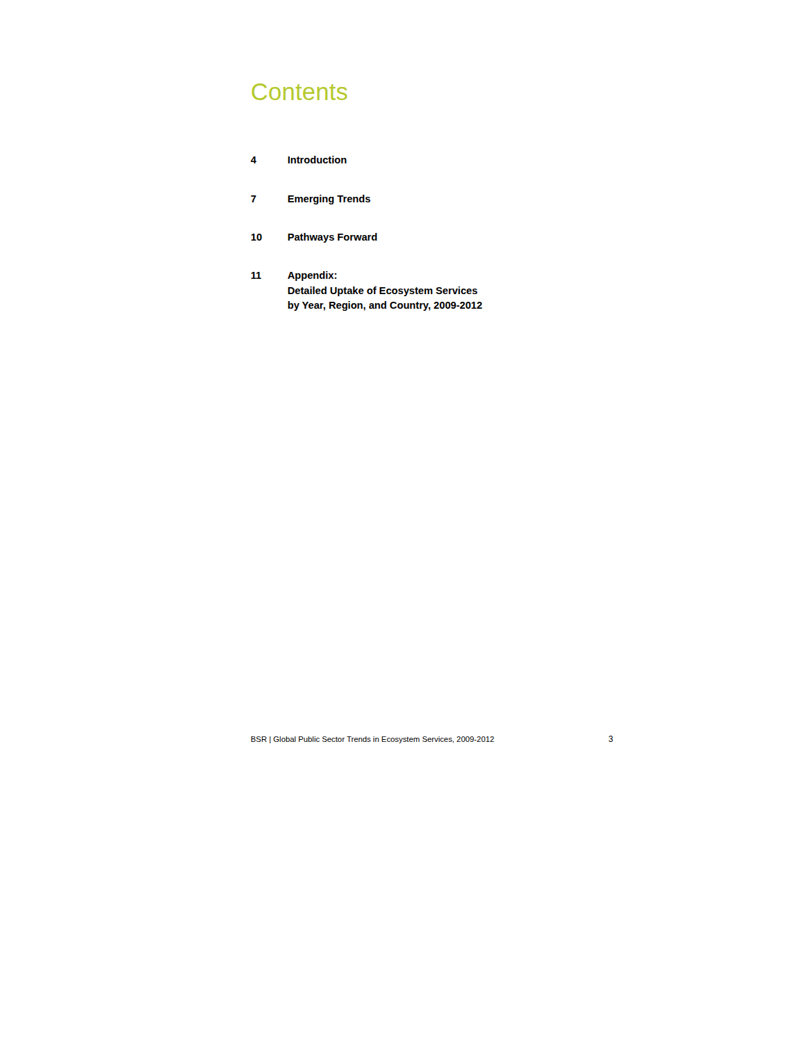Contents
4
Introduction
7
Emerging Trends
10
Pathways Forward
11
Appendix:
Detailed Uptake of Ecosystem Services
by Year, Region, and Country, 2009-2012
BSR | Global Public Sector Trends in Ecosystem Services, 2009-2012
3